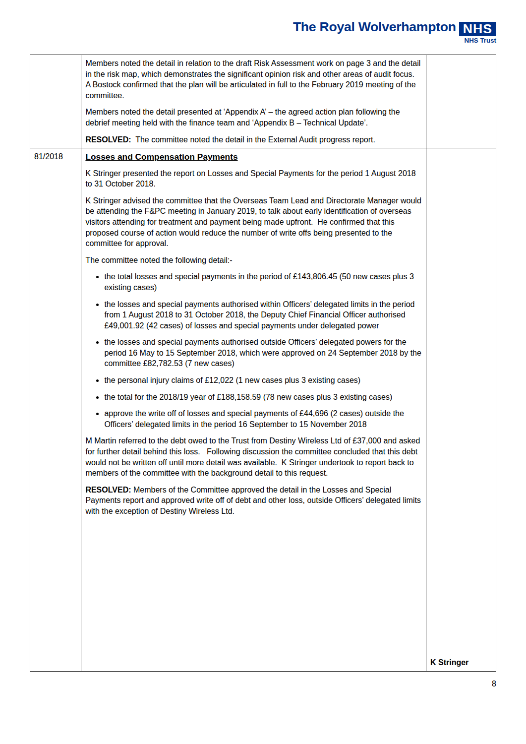The Royal Wolverhampton NHS
NHS Trust
| | Members noted the detail in relation to the draft Risk Assessment work on page 3 and the detail in the risk map, which demonstrates the significant opinion risk and other areas of audit focus. A Bostock confirmed that the plan will be articulated in full to the February 2019 meeting of the committee. Members noted the detail presented at ‘Appendix A’ – the agreed action plan following the debrief meeting held with the finance team and ‘Appendix B – Technical Update’. RESOLVED: The committee noted the detail in the External Audit progress report. | |
| 81/2018 | Losses and Compensation Payments K Stringer presented the report on Losses and Special Payments for the period 1 August 2018 to 31 October 2018. K Stringer advised the committee that the Overseas Team Lead and Directorate Manager would be attending the F&PC meeting in January 2019, to talk about early identification of overseas visitors attending for treatment and payment being made upfront. He confirmed that this proposed course of action would reduce the number of write offs being presented to the committee for approval. The committee noted the following detail:- the total losses and special payments in the period of £143,806.45 (50 new cases plus 3 existing cases) the losses and special payments authorised within Officers’ delegated limits in the period from 1 August 2018 to 31 October 2018, the Deputy Chief Financial Officer authorised £49,001.92 (42 cases) of losses and special payments under delegated power the losses and special payments authorised outside Officers’ delegated powers for the period 16 May to 15 September 2018, which were approved on 24 September 2018 by the committee £82,782.53 (7 new cases) the personal injury claims of £12,022 (1 new cases plus 3 existing cases) the total for the 2018/19 year of £188,158.59 (78 new cases plus 3 existing cases) approve the write off of losses and special payments of £44,696 (2 cases) outside the Officers’ delegated limits in the period 16 September to 15 November 2018 M Martin referred to the debt owed to the Trust from Destiny Wireless Ltd of £37,000 and asked for further detail behind this loss. Following discussion the committee concluded that this debt would not be written off until more detail was available. K Stringer undertook to report back to members of the committee with the background detail to this request. RESOLVED: Members of the Committee approved the detail in the Losses and Special Payments report and approved write off of debt and other loss, outside Officers’ delegated limits with the exception of Destiny Wireless Ltd. | K Stringer |
8